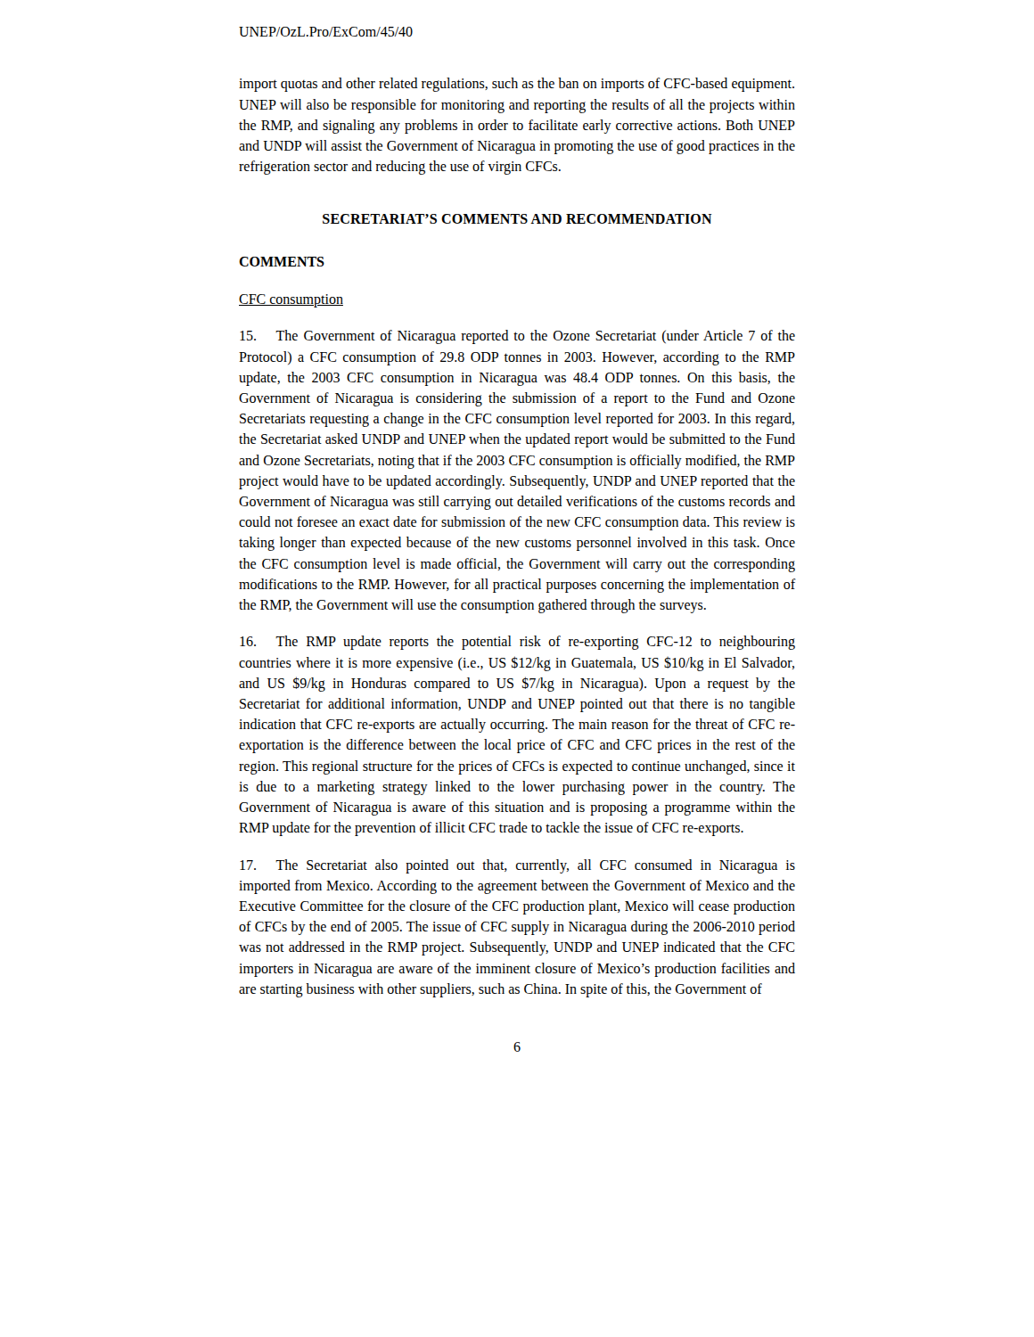UNEP/OzL.Pro/ExCom/45/40
import quotas and other related regulations, such as the ban on imports of CFC-based equipment. UNEP will also be responsible for monitoring and reporting the results of all the projects within the RMP, and signaling any problems in order to facilitate early corrective actions. Both UNEP and UNDP will assist the Government of Nicaragua in promoting the use of good practices in the refrigeration sector and reducing the use of virgin CFCs.
SECRETARIAT’S COMMENTS AND RECOMMENDATION
COMMENTS
CFC consumption
15. The Government of Nicaragua reported to the Ozone Secretariat (under Article 7 of the Protocol) a CFC consumption of 29.8 ODP tonnes in 2003. However, according to the RMP update, the 2003 CFC consumption in Nicaragua was 48.4 ODP tonnes. On this basis, the Government of Nicaragua is considering the submission of a report to the Fund and Ozone Secretariats requesting a change in the CFC consumption level reported for 2003. In this regard, the Secretariat asked UNDP and UNEP when the updated report would be submitted to the Fund and Ozone Secretariats, noting that if the 2003 CFC consumption is officially modified, the RMP project would have to be updated accordingly. Subsequently, UNDP and UNEP reported that the Government of Nicaragua was still carrying out detailed verifications of the customs records and could not foresee an exact date for submission of the new CFC consumption data. This review is taking longer than expected because of the new customs personnel involved in this task. Once the CFC consumption level is made official, the Government will carry out the corresponding modifications to the RMP. However, for all practical purposes concerning the implementation of the RMP, the Government will use the consumption gathered through the surveys.
16. The RMP update reports the potential risk of re-exporting CFC-12 to neighbouring countries where it is more expensive (i.e., US $12/kg in Guatemala, US $10/kg in El Salvador, and US $9/kg in Honduras compared to US $7/kg in Nicaragua). Upon a request by the Secretariat for additional information, UNDP and UNEP pointed out that there is no tangible indication that CFC re-exports are actually occurring. The main reason for the threat of CFC re-exportation is the difference between the local price of CFC and CFC prices in the rest of the region. This regional structure for the prices of CFCs is expected to continue unchanged, since it is due to a marketing strategy linked to the lower purchasing power in the country. The Government of Nicaragua is aware of this situation and is proposing a programme within the RMP update for the prevention of illicit CFC trade to tackle the issue of CFC re-exports.
17. The Secretariat also pointed out that, currently, all CFC consumed in Nicaragua is imported from Mexico. According to the agreement between the Government of Mexico and the Executive Committee for the closure of the CFC production plant, Mexico will cease production of CFCs by the end of 2005. The issue of CFC supply in Nicaragua during the 2006-2010 period was not addressed in the RMP project. Subsequently, UNDP and UNEP indicated that the CFC importers in Nicaragua are aware of the imminent closure of Mexico’s production facilities and are starting business with other suppliers, such as China. In spite of this, the Government of
6